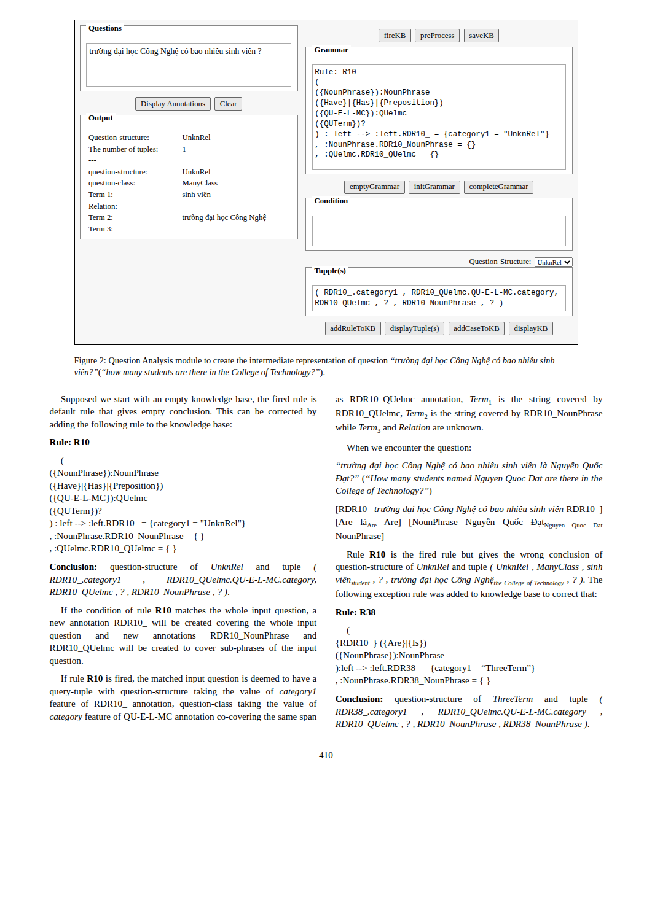Questions
trường đại học Công Nghệ có bao nhiêu sinh viên ?
Display Annotations Clear
Output
| Question-structure: | UnknRel |
| The number of tuples: | 1 |
| --- |
| question-structure: | UnknRel |
| question-class: | ManyClass |
| Term 1: | sinh viên |
| Relation: | |
| Term 2: | trường đại học Công Nghệ |
| Term 3: | |
fireKB preProcess saveKB
Grammar
Rule: R10 ( ({NounPhrase}):NounPhrase ({Have}|{Has}|{Preposition}) ({QU-E-L-MC}):QUelmc ({QUTerm})? ) : left --> :left.RDR10_ = {category1 = "UnknRel"} , :NounPhrase.RDR10_NounPhrase = {} , :QUelmc.RDR10_QUelmc = {}
emptyGrammar initGrammar completeGrammar
Condition
Question-Structure: UnknRel
Tupple(s)
( RDR10_.category1 , RDR10_QUelmc.QU-E-L-MC.category, RDR10_QUelmc , ? , RDR10_NounPhrase , ? )
addRuleToKB displayTuple(s) addCaseToKB displayKB
Figure 2: Question Analysis module to create the intermediate representation of question “trường đại học Công Nghệ có bao nhiêu sinh viên?”(“how many students are there in the College of Technology?”).
Supposed we start with an empty knowledge base, the fired rule is default rule that gives empty conclusion. This can be corrected by adding the following rule to the knowledge base:
Rule: R10
( ({NounPhrase}):NounPhrase ({Have}|{Has}|{Preposition}) ({QU-E-L-MC}):QUelmc ({QUTerm})? ) : left --> :left.RDR10_ = {category1 = "UnknRel"} , :NounPhrase.RDR10_NounPhrase = { } , :QUelmc.RDR10_QUelmc = { }
Conclusion: question-structure of UnknRel and tuple ( RDR10_.category1 , RDR10_QUelmc.QU-E-L-MC.category, RDR10_QUelmc , ? , RDR10_NounPhrase , ? ).
If the condition of rule R10 matches the whole input question, a new annotation RDR10_ will be created covering the whole input question and new annotations RDR10_NounPhrase and RDR10_QUelmc will be created to cover sub-phrases of the input question.
If rule R10 is fired, the matched input question is deemed to have a query-tuple with question-structure taking the value of category1 feature of RDR10_ annotation, question-class taking the value of category feature of QU-E-L-MC annotation co-covering the same span as RDR10_QUelmc annotation, Term1 is the string covered by RDR10_QUelmc, Term2 is the string covered by RDR10_NounPhrase while Term3 and Relation are unknown.
When we encounter the question:
“trường đại học Công Nghệ có bao nhiêu sinh viên là Nguyễn Quốc Đạt?” (“How many students named Nguyen Quoc Dat are there in the College of Technology?”)
[RDR10_ trường đại học Công Nghệ có bao nhiêu sinh viên RDR10_] [Are làAre Are] [NounPhrase Nguyễn Quốc ĐạtNguyen Quoc Dat NounPhrase]
Rule R10 is the fired rule but gives the wrong conclusion of question-structure of UnknRel and tuple ( UnknRel , ManyClass , sinh viênstudent , ? , trường đại học Công Nghệthe College of Technology , ? ). The following exception rule was added to knowledge base to correct that:
Rule: R38
( {RDR10_} ({Are}|{Is}) ({NounPhrase}):NounPhrase ):left --> :left.RDR38_ = {category1 = “ThreeTerm”} , :NounPhrase.RDR38_NounPhrase = { }
Conclusion: question-structure of ThreeTerm and tuple ( RDR38_.category1 , RDR10_QUelmc.QU-E-L-MC.category , RDR10_QUelmc , ? , RDR10_NounPhrase , RDR38_NounPhrase ).
410